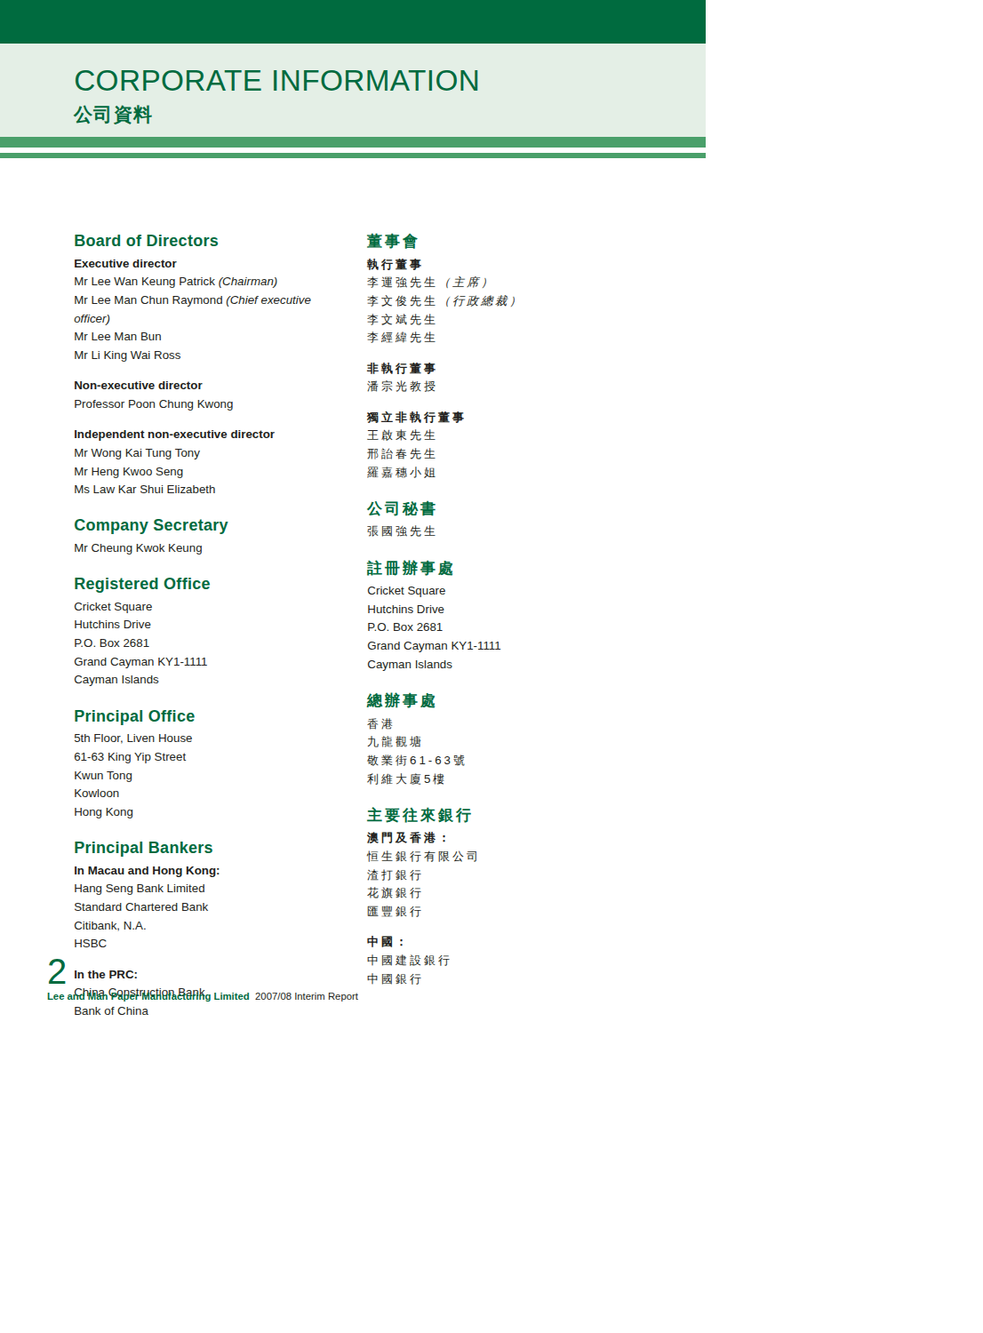CORPORATE INFORMATION
公司資料
Board of Directors
Executive director
Mr Lee Wan Keung Patrick (Chairman)
Mr Lee Man Chun Raymond (Chief executive officer)
Mr Lee Man Bun
Mr Li King Wai Ross
Non-executive director
Professor Poon Chung Kwong
Independent non-executive director
Mr Wong Kai Tung Tony
Mr Heng Kwoo Seng
Ms Law Kar Shui Elizabeth
Company Secretary
Mr Cheung Kwok Keung
Registered Office
Cricket Square
Hutchins Drive
P.O. Box 2681
Grand Cayman KY1-1111
Cayman Islands
Principal Office
5th Floor, Liven House
61-63 King Yip Street
Kwun Tong
Kowloon
Hong Kong
Principal Bankers
In Macau and Hong Kong:
Hang Seng Bank Limited
Standard Chartered Bank
Citibank, N.A.
HSBC
In the PRC:
China Construction Bank
Bank of China
董事會
執行董事
李運強先生（主席）
李文俊先生（行政總裁）
李文斌先生
李經緯先生
非執行董事
潘宗光教授
獨立非執行董事
王啟東先生
邢詒春先生
羅嘉穗小姐
公司秘書
張國強先生
註冊辦事處
Cricket Square
Hutchins Drive
P.O. Box 2681
Grand Cayman KY1-1111
Cayman Islands
總辦事處
香港
九龍觀塘
敬業街61-63號
利維大廈5樓
主要往來銀行
澳門及香港：
恒生銀行有限公司
渣打銀行
花旗銀行
匯豐銀行
中國：
中國建設銀行
中國銀行
2
Lee and Man Paper Manufacturing Limited 2007/08 Interim Report